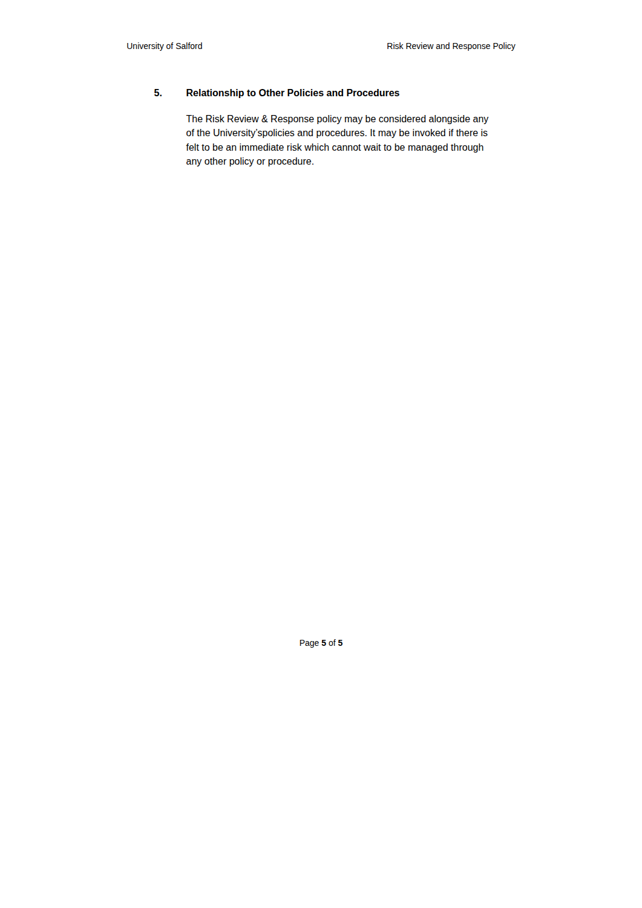University of Salford
Risk Review and Response Policy
5.
Relationship to Other Policies and Procedures
The Risk Review & Response policy may be considered alongside any of the University’spolicies and procedures. It may be invoked if there is felt to be an immediate risk which cannot wait to be managed through any other policy or procedure.
Page 5 of 5